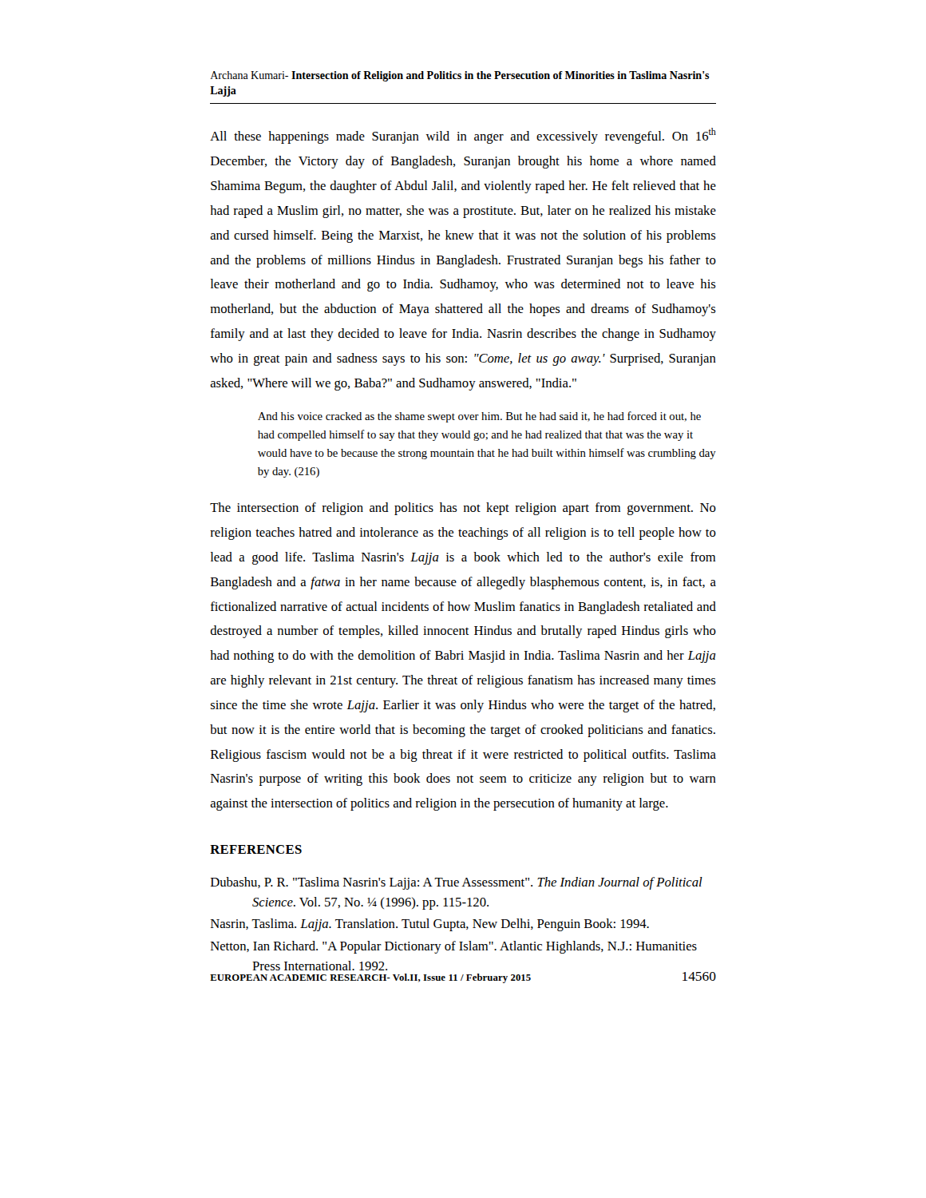Archana Kumari- Intersection of Religion and Politics in the Persecution of Minorities in Taslima Nasrin's Lajja
All these happenings made Suranjan wild in anger and excessively revengeful. On 16th December, the Victory day of Bangladesh, Suranjan brought his home a whore named Shamima Begum, the daughter of Abdul Jalil, and violently raped her. He felt relieved that he had raped a Muslim girl, no matter, she was a prostitute. But, later on he realized his mistake and cursed himself. Being the Marxist, he knew that it was not the solution of his problems and the problems of millions Hindus in Bangladesh. Frustrated Suranjan begs his father to leave their motherland and go to India. Sudhamoy, who was determined not to leave his motherland, but the abduction of Maya shattered all the hopes and dreams of Sudhamoy's family and at last they decided to leave for India. Nasrin describes the change in Sudhamoy who in great pain and sadness says to his son: "Come, let us go away.' Surprised, Suranjan asked, "Where will we go, Baba?" and Sudhamoy answered, "India."
And his voice cracked as the shame swept over him. But he had said it, he had forced it out, he had compelled himself to say that they would go; and he had realized that that was the way it would have to be because the strong mountain that he had built within himself was crumbling day by day. (216)
The intersection of religion and politics has not kept religion apart from government. No religion teaches hatred and intolerance as the teachings of all religion is to tell people how to lead a good life. Taslima Nasrin's Lajja is a book which led to the author's exile from Bangladesh and a fatwa in her name because of allegedly blasphemous content, is, in fact, a fictionalized narrative of actual incidents of how Muslim fanatics in Bangladesh retaliated and destroyed a number of temples, killed innocent Hindus and brutally raped Hindus girls who had nothing to do with the demolition of Babri Masjid in India. Taslima Nasrin and her Lajja are highly relevant in 21st century. The threat of religious fanatism has increased many times since the time she wrote Lajja. Earlier it was only Hindus who were the target of the hatred, but now it is the entire world that is becoming the target of crooked politicians and fanatics. Religious fascism would not be a big threat if it were restricted to political outfits. Taslima Nasrin's purpose of writing this book does not seem to criticize any religion but to warn against the intersection of politics and religion in the persecution of humanity at large.
REFERENCES
Dubashu, P. R. "Taslima Nasrin's Lajja: A True Assessment". The Indian Journal of Political Science. Vol. 57, No. ¼ (1996). pp. 115-120.
Nasrin, Taslima. Lajja. Translation. Tutul Gupta, New Delhi, Penguin Book: 1994.
Netton, Ian Richard. "A Popular Dictionary of Islam". Atlantic Highlands, N.J.: Humanities Press International. 1992.
EUROPEAN ACADEMIC RESEARCH- Vol.II, Issue 11 / February 2015 14560